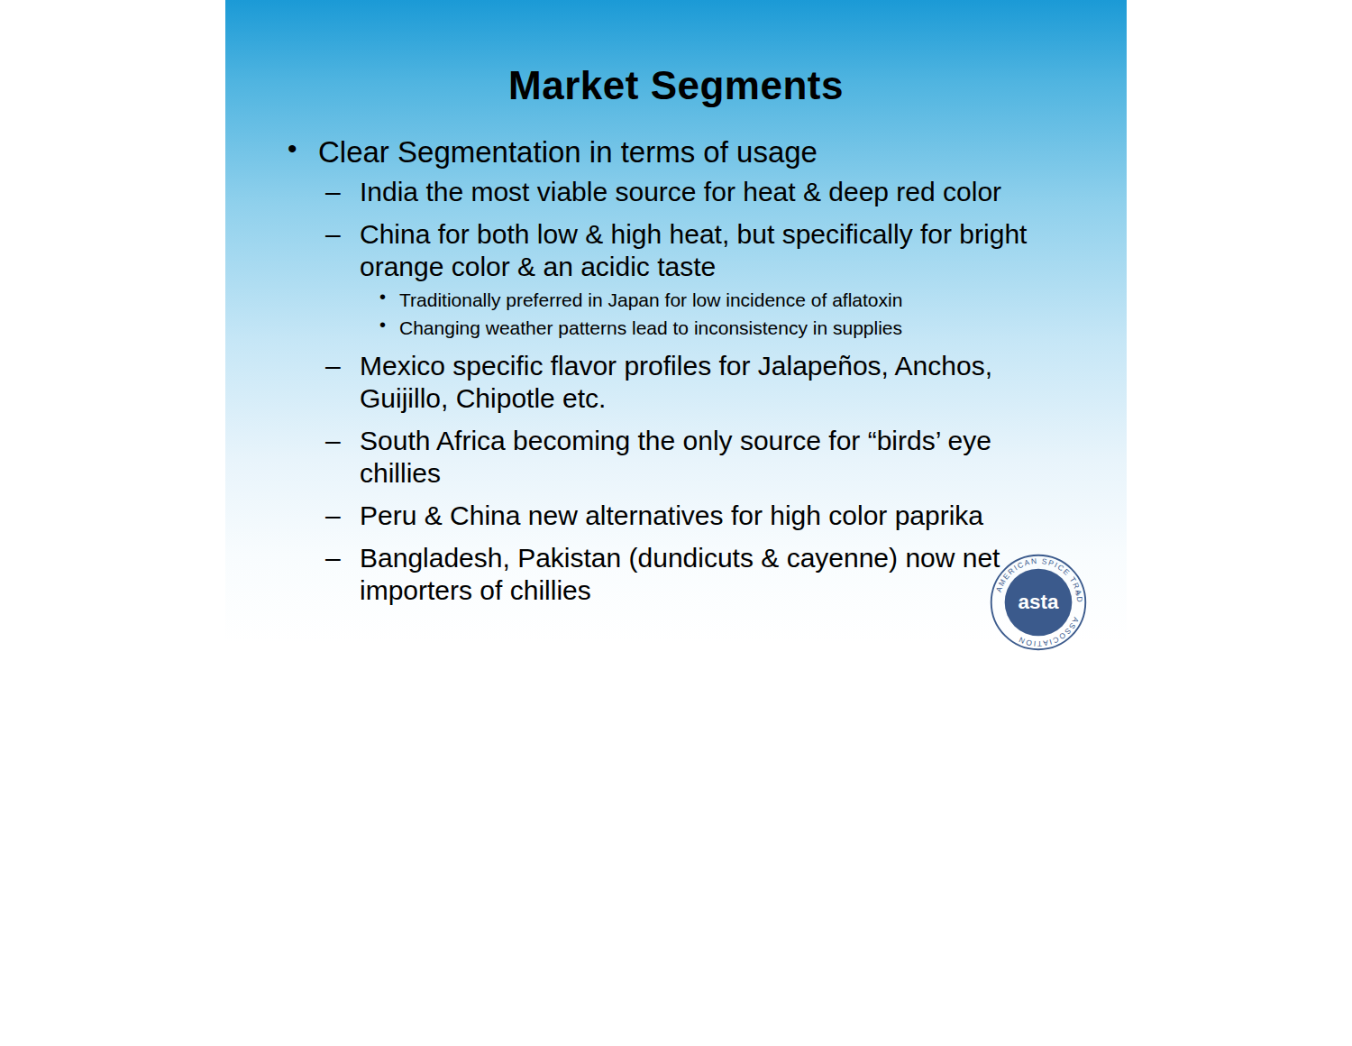Market Segments
Clear Segmentation in terms of usage
India the most viable source for heat & deep red color
China for both low & high heat, but specifically for bright orange color & an acidic taste
Traditionally preferred in Japan for low incidence of aflatoxin
Changing weather patterns lead to inconsistency in supplies
Mexico specific flavor profiles for Jalapeños, Anchos, Guijillo, Chipotle etc.
South Africa becoming the only source for “birds’ eye chillies
Peru & China new alternatives for high color paprika
Bangladesh, Pakistan (dundicuts & cayenne) now net importers of chillies
AMERICAN SPICE TRADE ASSOCIATION asta ®